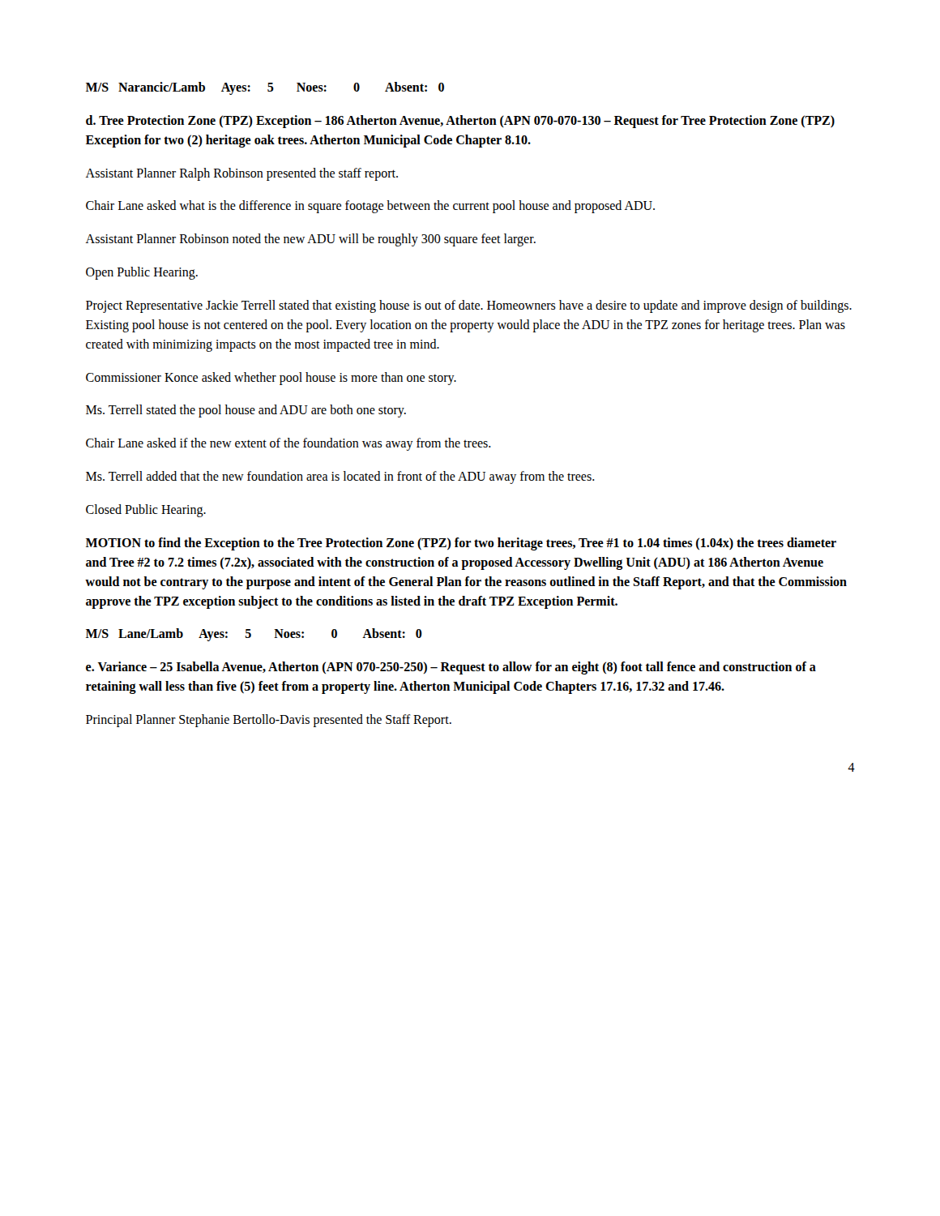M/S Narancic/Lamb Ayes: 5 Noes: 0 Absent: 0
d. Tree Protection Zone (TPZ) Exception – 186 Atherton Avenue, Atherton (APN 070-070-130 – Request for Tree Protection Zone (TPZ) Exception for two (2) heritage oak trees. Atherton Municipal Code Chapter 8.10.
Assistant Planner Ralph Robinson presented the staff report.
Chair Lane asked what is the difference in square footage between the current pool house and proposed ADU.
Assistant Planner Robinson noted the new ADU will be roughly 300 square feet larger.
Open Public Hearing.
Project Representative Jackie Terrell stated that existing house is out of date. Homeowners have a desire to update and improve design of buildings. Existing pool house is not centered on the pool. Every location on the property would place the ADU in the TPZ zones for heritage trees. Plan was created with minimizing impacts on the most impacted tree in mind.
Commissioner Konce asked whether pool house is more than one story.
Ms. Terrell stated the pool house and ADU are both one story.
Chair Lane asked if the new extent of the foundation was away from the trees.
Ms. Terrell added that the new foundation area is located in front of the ADU away from the trees.
Closed Public Hearing.
MOTION to find the Exception to the Tree Protection Zone (TPZ) for two heritage trees, Tree #1 to 1.04 times (1.04x) the trees diameter and Tree #2 to 7.2 times (7.2x), associated with the construction of a proposed Accessory Dwelling Unit (ADU) at 186 Atherton Avenue would not be contrary to the purpose and intent of the General Plan for the reasons outlined in the Staff Report, and that the Commission approve the TPZ exception subject to the conditions as listed in the draft TPZ Exception Permit.
M/S Lane/Lamb Ayes: 5 Noes: 0 Absent: 0
e. Variance – 25 Isabella Avenue, Atherton (APN 070-250-250) – Request to allow for an eight (8) foot tall fence and construction of a retaining wall less than five (5) feet from a property line. Atherton Municipal Code Chapters 17.16, 17.32 and 17.46.
Principal Planner Stephanie Bertollo-Davis presented the Staff Report.
4